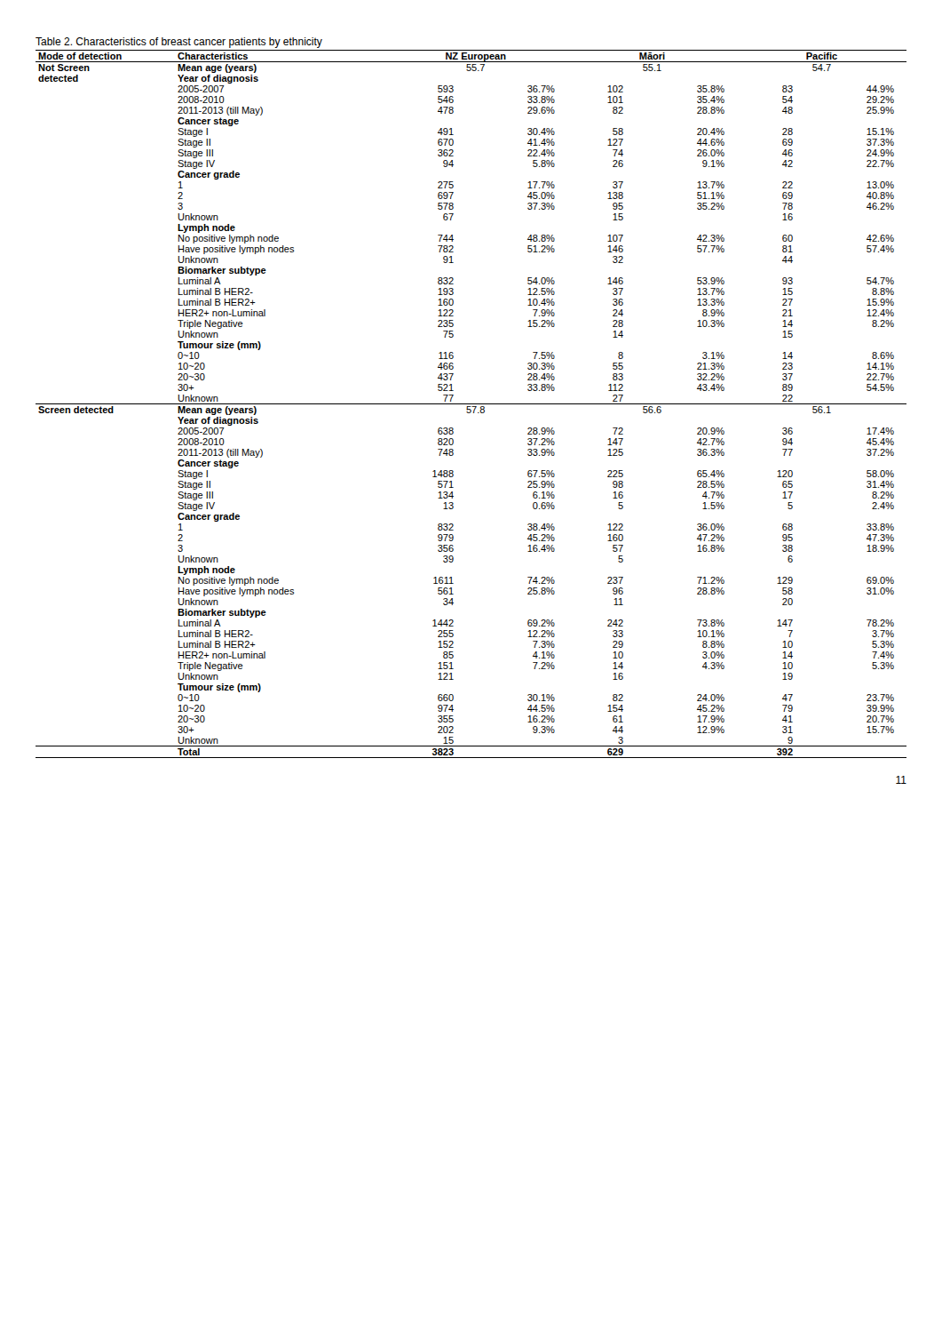Table 2. Characteristics of breast cancer patients by ethnicity
| Mode of detection | Characteristics | NZ European | Māori | Pacific |
| --- | --- | --- | --- | --- |
| Not Screen | Mean age (years) | 55.7 | 55.1 | 54.7 |
| detected | Year of diagnosis | | | | | | |
| | 2005-2007 | 593 | 36.7% | 102 | 35.8% | 83 | 44.9% |
| | 2008-2010 | 546 | 33.8% | 101 | 35.4% | 54 | 29.2% |
| | 2011-2013 (till May) | 478 | 29.6% | 82 | 28.8% | 48 | 25.9% |
| | Cancer stage | | | | | | |
| | Stage I | 491 | 30.4% | 58 | 20.4% | 28 | 15.1% |
| | Stage II | 670 | 41.4% | 127 | 44.6% | 69 | 37.3% |
| | Stage III | 362 | 22.4% | 74 | 26.0% | 46 | 24.9% |
| | Stage IV | 94 | 5.8% | 26 | 9.1% | 42 | 22.7% |
| | Cancer grade | | | | | | |
| | 1 | 275 | 17.7% | 37 | 13.7% | 22 | 13.0% |
| | 2 | 697 | 45.0% | 138 | 51.1% | 69 | 40.8% |
| | 3 | 578 | 37.3% | 95 | 35.2% | 78 | 46.2% |
| | Unknown | 67 | | 15 | | 16 | |
| | Lymph node | | | | | | |
| | No positive lymph node | 744 | 48.8% | 107 | 42.3% | 60 | 42.6% |
| | Have positive lymph nodes | 782 | 51.2% | 146 | 57.7% | 81 | 57.4% |
| | Unknown | 91 | | 32 | | 44 | |
| | Biomarker subtype | | | | | | |
| | Luminal A | 832 | 54.0% | 146 | 53.9% | 93 | 54.7% |
| | Luminal B HER2- | 193 | 12.5% | 37 | 13.7% | 15 | 8.8% |
| | Luminal B HER2+ | 160 | 10.4% | 36 | 13.3% | 27 | 15.9% |
| | HER2+ non-Luminal | 122 | 7.9% | 24 | 8.9% | 21 | 12.4% |
| | Triple Negative | 235 | 15.2% | 28 | 10.3% | 14 | 8.2% |
| | Unknown | 75 | | 14 | | 15 | |
| | Tumour size (mm) | | | | | | |
| | 0~10 | 116 | 7.5% | 8 | 3.1% | 14 | 8.6% |
| | 10~20 | 466 | 30.3% | 55 | 21.3% | 23 | 14.1% |
| | 20~30 | 437 | 28.4% | 83 | 32.2% | 37 | 22.7% |
| | 30+ | 521 | 33.8% | 112 | 43.4% | 89 | 54.5% |
| | Unknown | 77 | | 27 | | 22 | |
| Screen detected | Mean age (years) | 57.8 | 56.6 | 56.1 |
| | Year of diagnosis | | | | | | |
| | 2005-2007 | 638 | 28.9% | 72 | 20.9% | 36 | 17.4% |
| | 2008-2010 | 820 | 37.2% | 147 | 42.7% | 94 | 45.4% |
| | 2011-2013 (till May) | 748 | 33.9% | 125 | 36.3% | 77 | 37.2% |
| | Cancer stage | | | | | | |
| | Stage I | 1488 | 67.5% | 225 | 65.4% | 120 | 58.0% |
| | Stage II | 571 | 25.9% | 98 | 28.5% | 65 | 31.4% |
| | Stage III | 134 | 6.1% | 16 | 4.7% | 17 | 8.2% |
| | Stage IV | 13 | 0.6% | 5 | 1.5% | 5 | 2.4% |
| | Cancer grade | | | | | | |
| | 1 | 832 | 38.4% | 122 | 36.0% | 68 | 33.8% |
| | 2 | 979 | 45.2% | 160 | 47.2% | 95 | 47.3% |
| | 3 | 356 | 16.4% | 57 | 16.8% | 38 | 18.9% |
| | Unknown | 39 | | 5 | | 6 | |
| | Lymph node | | | | | | |
| | No positive lymph node | 1611 | 74.2% | 237 | 71.2% | 129 | 69.0% |
| | Have positive lymph nodes | 561 | 25.8% | 96 | 28.8% | 58 | 31.0% |
| | Unknown | 34 | | 11 | | 20 | |
| | Biomarker subtype | | | | | | |
| | Luminal A | 1442 | 69.2% | 242 | 73.8% | 147 | 78.2% |
| | Luminal B HER2- | 255 | 12.2% | 33 | 10.1% | 7 | 3.7% |
| | Luminal B HER2+ | 152 | 7.3% | 29 | 8.8% | 10 | 5.3% |
| | HER2+ non-Luminal | 85 | 4.1% | 10 | 3.0% | 14 | 7.4% |
| | Triple Negative | 151 | 7.2% | 14 | 4.3% | 10 | 5.3% |
| | Unknown | 121 | | 16 | | 19 | |
| | Tumour size (mm) | | | | | | |
| | 0~10 | 660 | 30.1% | 82 | 24.0% | 47 | 23.7% |
| | 10~20 | 974 | 44.5% | 154 | 45.2% | 79 | 39.9% |
| | 20~30 | 355 | 16.2% | 61 | 17.9% | 41 | 20.7% |
| | 30+ | 202 | 9.3% | 44 | 12.9% | 31 | 15.7% |
| | Unknown | 15 | | 3 | | 9 | |
| | Total | 3823 | | 629 | | 392 | |
11